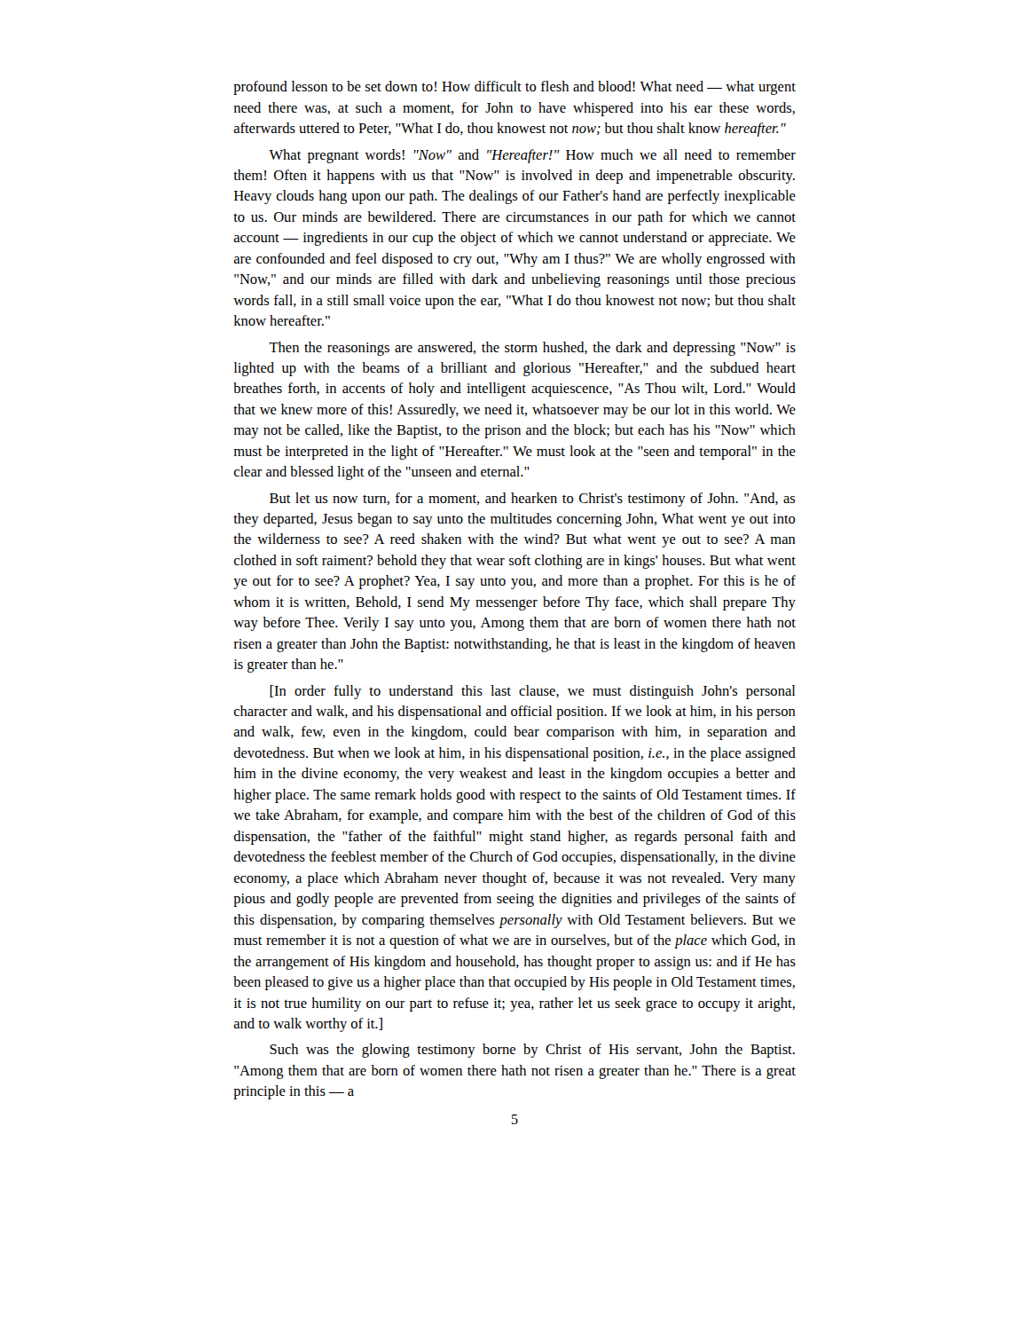profound lesson to be set down to! How difficult to flesh and blood! What need — what urgent need there was, at such a moment, for John to have whispered into his ear these words, afterwards uttered to Peter, "What I do, thou knowest not now; but thou shalt know hereafter."
What pregnant words! "Now" and "Hereafter!" How much we all need to remember them! Often it happens with us that "Now" is involved in deep and impenetrable obscurity. Heavy clouds hang upon our path. The dealings of our Father's hand are perfectly inexplicable to us. Our minds are bewildered. There are circumstances in our path for which we cannot account — ingredients in our cup the object of which we cannot understand or appreciate. We are confounded and feel disposed to cry out, "Why am I thus?" We are wholly engrossed with "Now," and our minds are filled with dark and unbelieving reasonings until those precious words fall, in a still small voice upon the ear, "What I do thou knowest not now; but thou shalt know hereafter."
Then the reasonings are answered, the storm hushed, the dark and depressing "Now" is lighted up with the beams of a brilliant and glorious "Hereafter," and the subdued heart breathes forth, in accents of holy and intelligent acquiescence, "As Thou wilt, Lord." Would that we knew more of this! Assuredly, we need it, whatsoever may be our lot in this world. We may not be called, like the Baptist, to the prison and the block; but each has his "Now" which must be interpreted in the light of "Hereafter." We must look at the "seen and temporal" in the clear and blessed light of the "unseen and eternal."
But let us now turn, for a moment, and hearken to Christ's testimony of John. "And, as they departed, Jesus began to say unto the multitudes concerning John, What went ye out into the wilderness to see? A reed shaken with the wind? But what went ye out to see? A man clothed in soft raiment? behold they that wear soft clothing are in kings' houses. But what went ye out for to see? A prophet? Yea, I say unto you, and more than a prophet. For this is he of whom it is written, Behold, I send My messenger before Thy face, which shall prepare Thy way before Thee. Verily I say unto you, Among them that are born of women there hath not risen a greater than John the Baptist: notwithstanding, he that is least in the kingdom of heaven is greater than he."
[In order fully to understand this last clause, we must distinguish John's personal character and walk, and his dispensational and official position. If we look at him, in his person and walk, few, even in the kingdom, could bear comparison with him, in separation and devotedness. But when we look at him, in his dispensational position, i.e., in the place assigned him in the divine economy, the very weakest and least in the kingdom occupies a better and higher place. The same remark holds good with respect to the saints of Old Testament times. If we take Abraham, for example, and compare him with the best of the children of God of this dispensation, the "father of the faithful" might stand higher, as regards personal faith and devotedness the feeblest member of the Church of God occupies, dispensationally, in the divine economy, a place which Abraham never thought of, because it was not revealed. Very many pious and godly people are prevented from seeing the dignities and privileges of the saints of this dispensation, by comparing themselves personally with Old Testament believers. But we must remember it is not a question of what we are in ourselves, but of the place which God, in the arrangement of His kingdom and household, has thought proper to assign us: and if He has been pleased to give us a higher place than that occupied by His people in Old Testament times, it is not true humility on our part to refuse it; yea, rather let us seek grace to occupy it aright, and to walk worthy of it.]
Such was the glowing testimony borne by Christ of His servant, John the Baptist. "Among them that are born of women there hath not risen a greater than he." There is a great principle in this — a
5